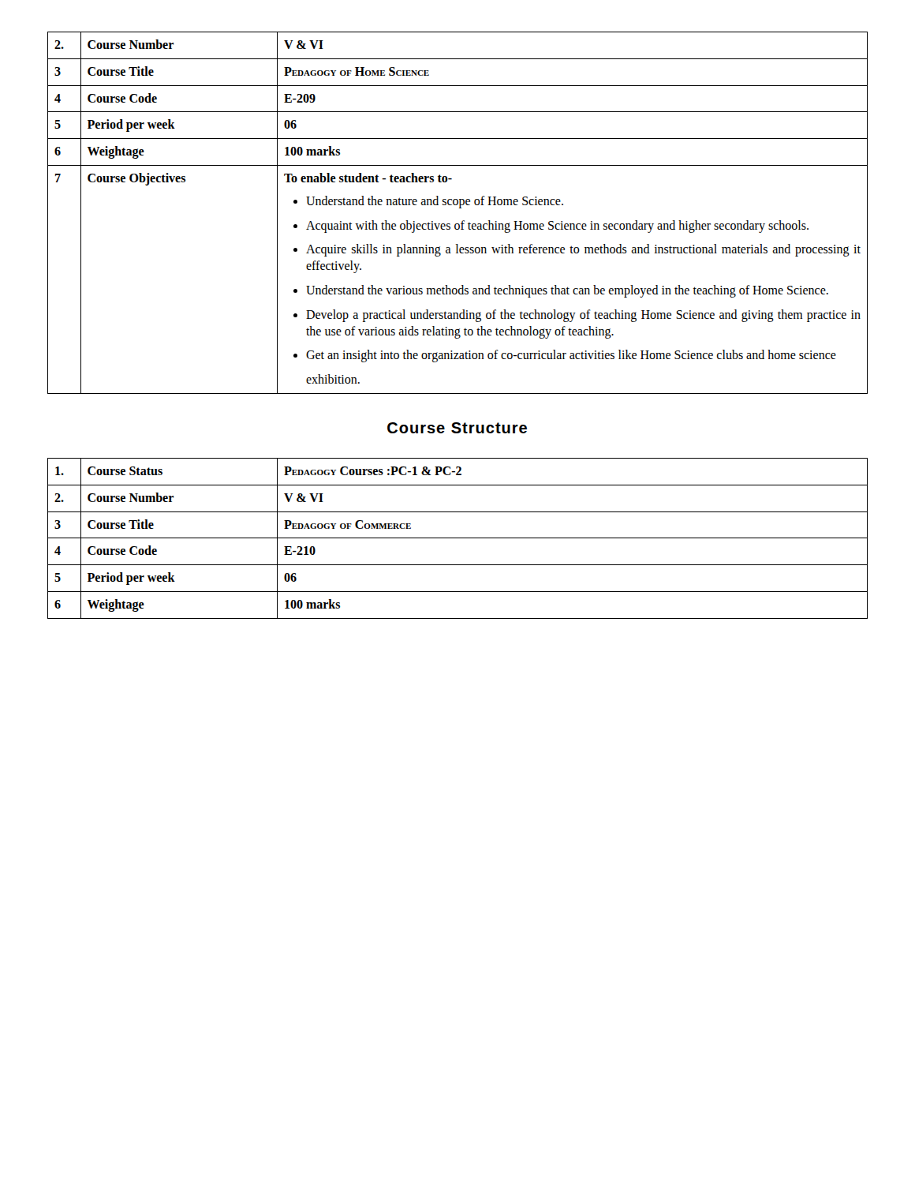| 2. | Course Number | V & VI |
| 3 | Course Title | Pedagogy of Home Science |
| 4 | Course Code | E-209 |
| 5 | Period per week | 06 |
| 6 | Weightage | 100 marks |
| 7 | Course Objectives | To enable student - teachers to- Understand the nature and scope of Home Science. Acquaint with the objectives of teaching Home Science in secondary and higher secondary schools. Acquire skills in planning a lesson with reference to methods and instructional materials and processing it effectively. Understand the various methods and techniques that can be employed in the teaching of Home Science. Develop a practical understanding of the technology of teaching Home Science and giving them practice in the use of various aids relating to the technology of teaching. Get an insight into the organization of co-curricular activities like Home Science clubs and home science exhibition. |
Course Structure
| 1. | Course Status | Pedagogy Courses :PC-1 & PC-2 |
| 2. | Course Number | V & VI |
| 3 | Course Title | Pedagogy of Commerce |
| 4 | Course Code | E-210 |
| 5 | Period per week | 06 |
| 6 | Weightage | 100 marks |